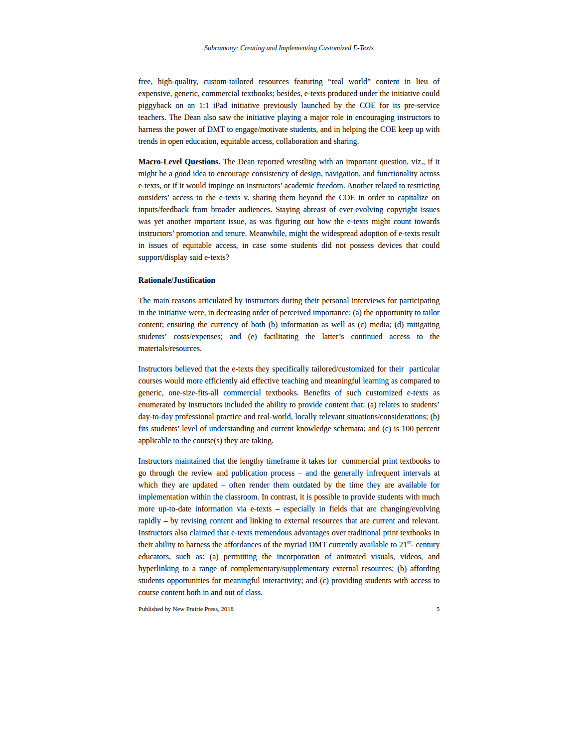Subramony: Creating and Implementing Customized E-Texts
free, high-quality, custom-tailored resources featuring “real world” content in lieu of expensive, generic, commercial textbooks; besides, e-texts produced under the initiative could piggyback on an 1:1 iPad initiative previously launched by the COE for its pre-service teachers. The Dean also saw the initiative playing a major role in encouraging instructors to harness the power of DMT to engage/motivate students, and in helping the COE keep up with trends in open education, equitable access, collaboration and sharing.
Macro-Level Questions. The Dean reported wrestling with an important question, viz., if it might be a good idea to encourage consistency of design, navigation, and functionality across e-texts, or if it would impinge on instructors’ academic freedom. Another related to restricting outsiders’ access to the e-texts v. sharing them beyond the COE in order to capitalize on inputs/feedback from broader audiences. Staying abreast of ever-evolving copyright issues was yet another important issue, as was figuring out how the e-texts might count towards instructors’ promotion and tenure. Meanwhile, might the widespread adoption of e-texts result in issues of equitable access, in case some students did not possess devices that could support/display said e-texts?
Rationale/Justification
The main reasons articulated by instructors during their personal interviews for participating in the initiative were, in decreasing order of perceived importance: (a) the opportunity to tailor content; ensuring the currency of both (b) information as well as (c) media; (d) mitigating students’ costs/expenses; and (e) facilitating the latter’s continued access to the materials/resources.
Instructors believed that the e-texts they specifically tailored/customized for their particular courses would more efficiently aid effective teaching and meaningful learning as compared to generic, one-size-fits-all commercial textbooks. Benefits of such customized e-texts as enumerated by instructors included the ability to provide content that: (a) relates to students’ day-to-day professional practice and real-world, locally relevant situations/considerations; (b) fits students’ level of understanding and current knowledge schemata; and (c) is 100 percent applicable to the course(s) they are taking.
Instructors maintained that the lengthy timeframe it takes for commercial print textbooks to go through the review and publication process – and the generally infrequent intervals at which they are updated – often render them outdated by the time they are available for implementation within the classroom. In contrast, it is possible to provide students with much more up-to-date information via e-texts – especially in fields that are changing/evolving rapidly – by revising content and linking to external resources that are current and relevant. Instructors also claimed that e-texts tremendous advantages over traditional print textbooks in their ability to harness the affordances of the myriad DMT currently available to 21st- century educators, such as: (a) permitting the incorporation of animated visuals, videos, and hyperlinking to a range of complementary/supplementary external resources; (b) affording students opportunities for meaningful interactivity; and (c) providing students with access to course content both in and out of class.
Published by New Prairie Press, 2018 5